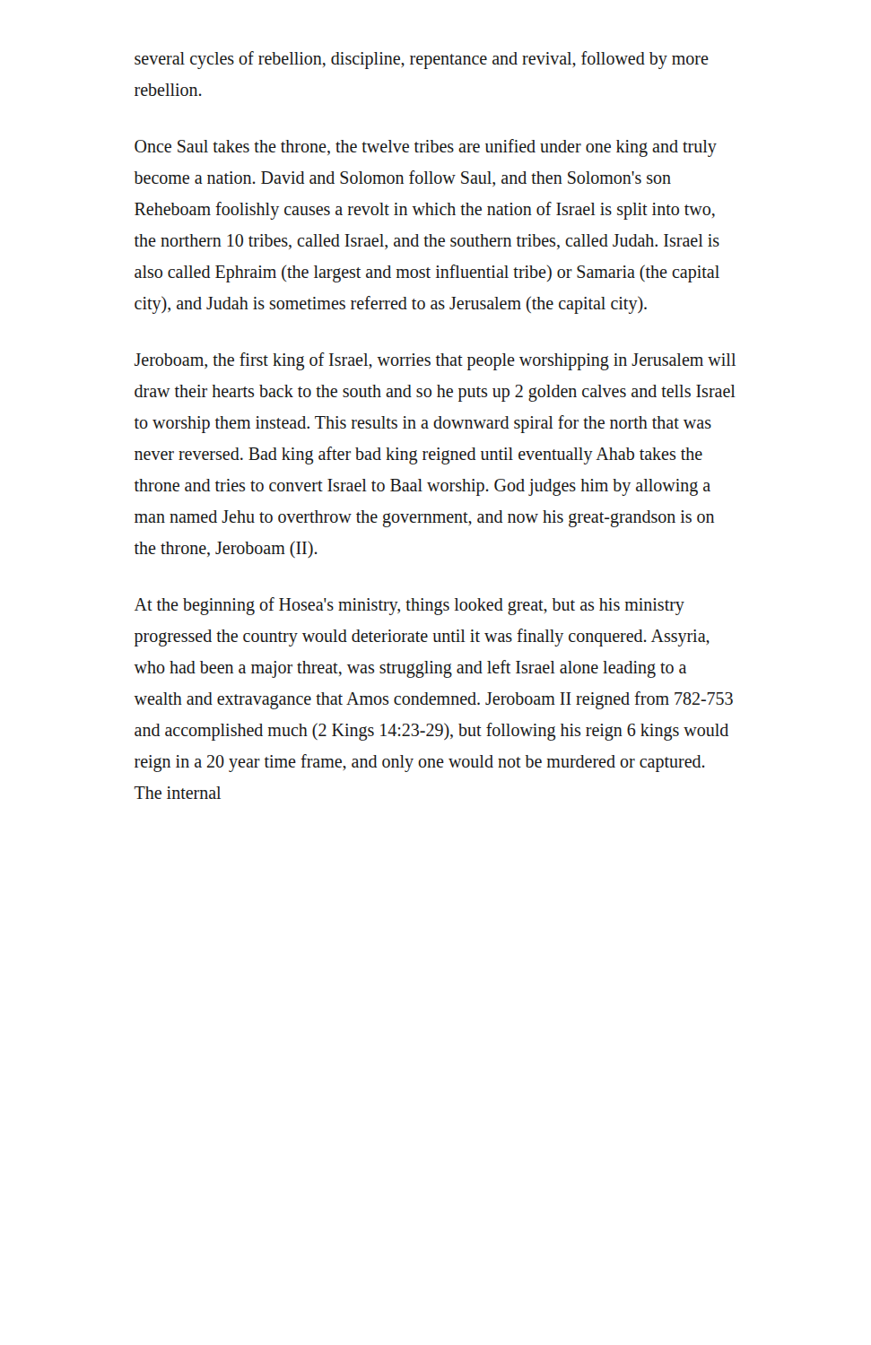several cycles of rebellion, discipline, repentance and revival, followed by more rebellion.
Once Saul takes the throne, the twelve tribes are unified under one king and truly become a nation. David and Solomon follow Saul, and then Solomon's son Reheboam foolishly causes a revolt in which the nation of Israel is split into two, the northern 10 tribes, called Israel, and the southern tribes, called Judah. Israel is also called Ephraim (the largest and most influential tribe) or Samaria (the capital city), and Judah is sometimes referred to as Jerusalem (the capital city).
Jeroboam, the first king of Israel, worries that people worshipping in Jerusalem will draw their hearts back to the south and so he puts up 2 golden calves and tells Israel to worship them instead. This results in a downward spiral for the north that was never reversed. Bad king after bad king reigned until eventually Ahab takes the throne and tries to convert Israel to Baal worship. God judges him by allowing a man named Jehu to overthrow the government, and now his great-grandson is on the throne, Jeroboam (II).
At the beginning of Hosea's ministry, things looked great, but as his ministry progressed the country would deteriorate until it was finally conquered. Assyria, who had been a major threat, was struggling and left Israel alone leading to a wealth and extravagance that Amos condemned. Jeroboam II reigned from 782-753 and accomplished much (2 Kings 14:23-29), but following his reign 6 kings would reign in a 20 year time frame, and only one would not be murdered or captured. The internal